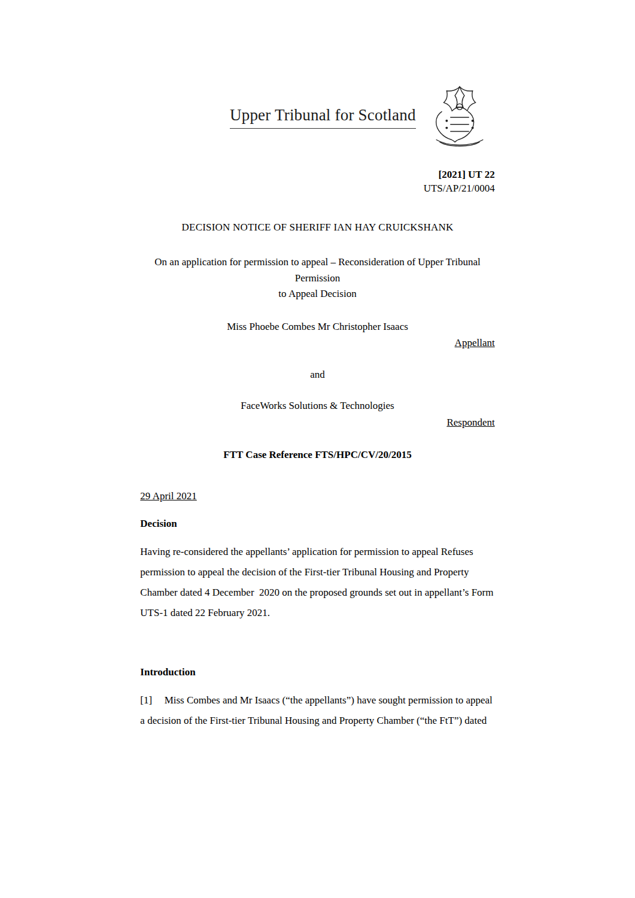Upper Tribunal for Scotland
[2021] UT 22
UTS/AP/21/0004
DECISION NOTICE OF SHERIFF IAN HAY CRUICKSHANK
On an application for permission to appeal – Reconsideration of Upper Tribunal Permission
to Appeal Decision
Miss Phoebe Combes Mr Christopher Isaacs
Appellant
and
FaceWorks Solutions & Technologies
Respondent
FTT Case Reference FTS/HPC/CV/20/2015
29 April 2021
Decision
Having re-considered the appellants’ application for permission to appeal Refuses permission to appeal the decision of the First-tier Tribunal Housing and Property Chamber dated 4 December 2020 on the proposed grounds set out in appellant’s Form UTS-1 dated 22 February 2021.
Introduction
[1] Miss Combes and Mr Isaacs (“the appellants”) have sought permission to appeal a decision of the First-tier Tribunal Housing and Property Chamber (“the FtT”) dated